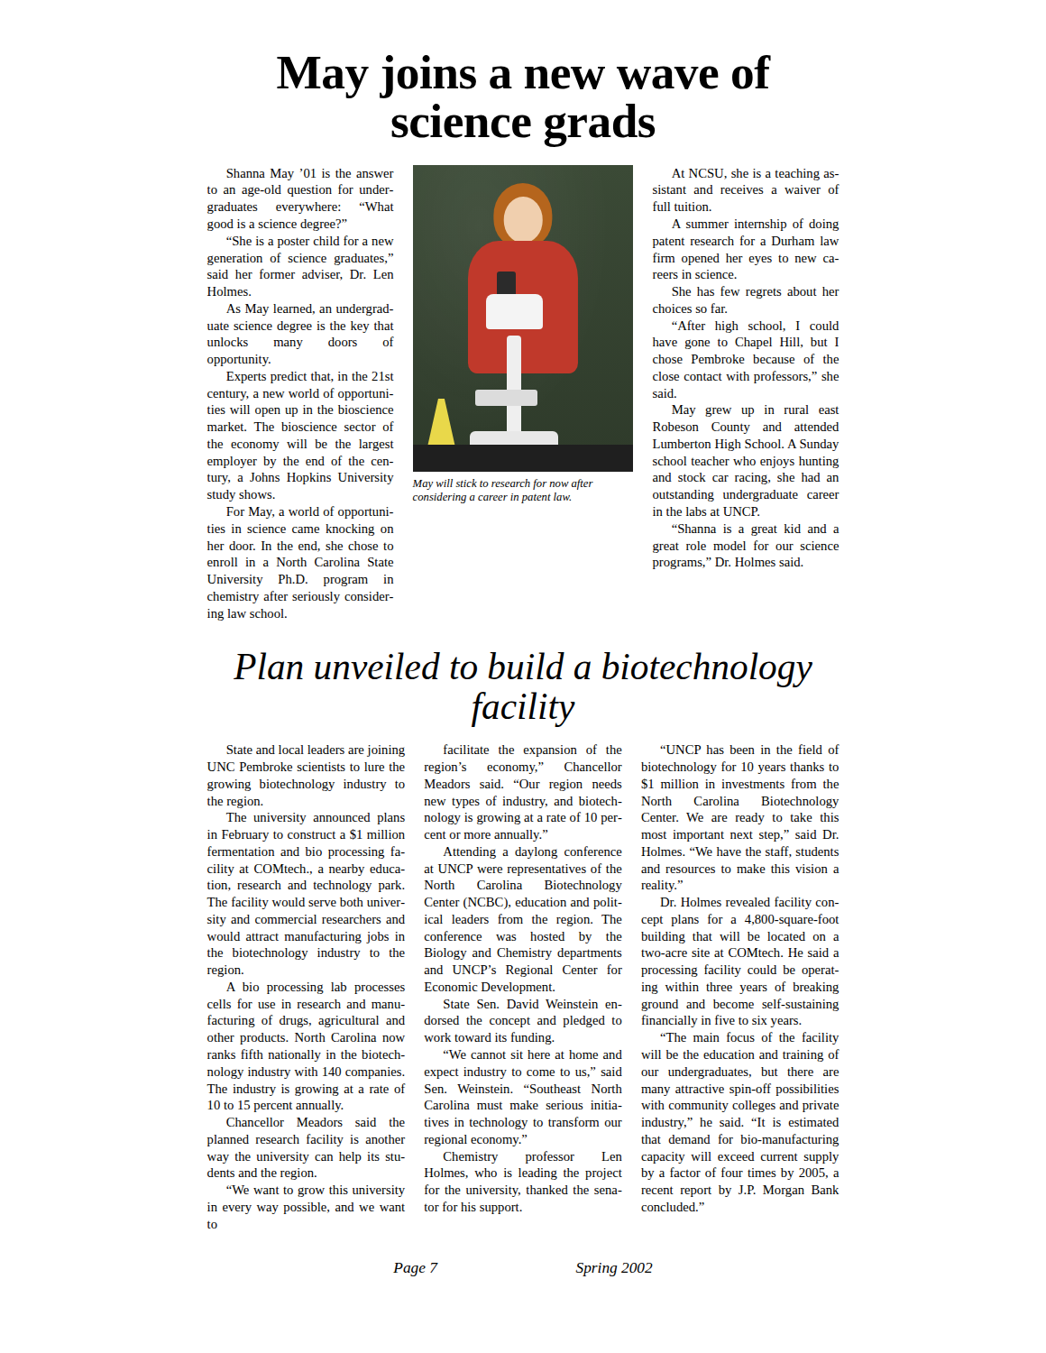May joins a new wave of science grads
Shanna May ’01 is the answer to an age-old question for undergraduates everywhere: “What good is a science degree?”
“She is a poster child for a new generation of science graduates,” said her former adviser, Dr. Len Holmes.
As May learned, an undergraduate science degree is the key that unlocks many doors of opportunity.
Experts predict that, in the 21st century, a new world of opportunities will open up in the bioscience market. The bioscience sector of the economy will be the largest employer by the end of the century, a Johns Hopkins University study shows.
For May, a world of opportunities in science came knocking on her door. In the end, she chose to enroll in a North Carolina State University Ph.D. program in chemistry after seriously considering law school.
May will stick to research for now after considering a career in patent law.
At NCSU, she is a teaching assistant and receives a waiver of full tuition.
A summer internship of doing patent research for a Durham law firm opened her eyes to new careers in science.
She has few regrets about her choices so far.
“After high school, I could have gone to Chapel Hill, but I chose Pembroke because of the close contact with professors,” she said.
May grew up in rural east Robeson County and attended Lumberton High School. A Sunday school teacher who enjoys hunting and stock car racing, she had an outstanding undergraduate career in the labs at UNCP.
“Shanna is a great kid and a great role model for our science programs,” Dr. Holmes said.
Plan unveiled to build a biotechnology facility
State and local leaders are joining UNC Pembroke scientists to lure the growing biotechnology industry to the region.
The university announced plans in February to construct a $1 million fermentation and bio processing facility at COMtech., a nearby education, research and technology park. The facility would serve both university and commercial researchers and would attract manufacturing jobs in the biotechnology industry to the region.
A bio processing lab processes cells for use in research and manufacturing of drugs, agricultural and other products. North Carolina now ranks fifth nationally in the biotechnology industry with 140 companies. The industry is growing at a rate of 10 to 15 percent annually.
Chancellor Meadors said the planned research facility is another way the university can help its students and the region.
“We want to grow this university in every way possible, and we want to
facilitate the expansion of the region’s economy,” Chancellor Meadors said. “Our region needs new types of industry, and biotechnology is growing at a rate of 10 percent or more annually.”
Attending a daylong conference at UNCP were representatives of the North Carolina Biotechnology Center (NCBC), education and political leaders from the region. The conference was hosted by the Biology and Chemistry departments and UNCP’s Regional Center for Economic Development.
State Sen. David Weinstein endorsed the concept and pledged to work toward its funding.
“We cannot sit here at home and expect industry to come to us,” said Sen. Weinstein. “Southeast North Carolina must make serious initiatives in technology to transform our regional economy.”
Chemistry professor Len Holmes, who is leading the project for the university, thanked the senator for his support.
“UNCP has been in the field of biotechnology for 10 years thanks to $1 million in investments from the North Carolina Biotechnology Center. We are ready to take this most important next step,” said Dr. Holmes. “We have the staff, students and resources to make this vision a reality.”
Dr. Holmes revealed facility concept plans for a 4,800-square-foot building that will be located on a two-acre site at COMtech. He said a processing facility could be operating within three years of breaking ground and become self-sustaining financially in five to six years.
“The main focus of the facility will be the education and training of our undergraduates, but there are many attractive spin-off possibilities with community colleges and private industry,” he said. “It is estimated that demand for bio-manufacturing capacity will exceed current supply by a factor of four times by 2005, a recent report by J.P. Morgan Bank concluded.”
Page 7 Spring 2002